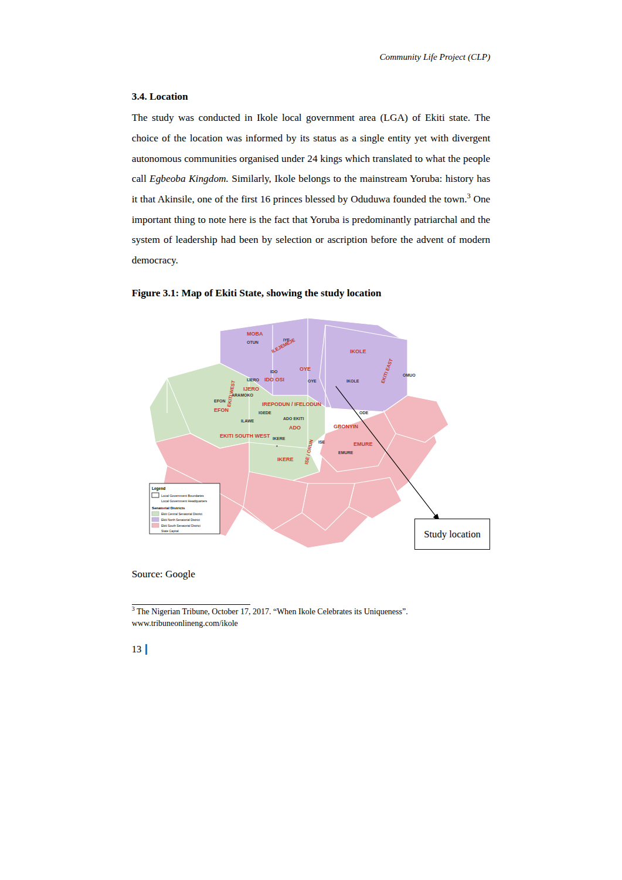Community Life Project (CLP)
3.4. Location
The study was conducted in Ikole local government area (LGA) of Ekiti state. The choice of the location was informed by its status as a single entity yet with divergent autonomous communities organised under 24 kings which translated to what the people call Egbeoba Kingdom. Similarly, Ikole belongs to the mainstream Yoruba: history has it that Akinsile, one of the first 16 princes blessed by Oduduwa founded the town.3 One important thing to note here is the fact that Yoruba is predominantly patriarchal and the system of leadership had been by selection or ascription before the advent of modern democracy.
Figure 3.1: Map of Ekiti State, showing the study location
MOBA OTUN IYE ILEJEMEJE IKOLE IDO OYE IDO OSI OYE IJERO IJERO IKOLE EKITI EAST OMUO IREPODUN / IFELODUN ARAMOKO EFON IGEDE EFON EKITI WEST ADO EKITI ADO ILAWE ODE GBONYIN EKITI SOUTH WEST IKERE * ISE EMURE EMURE IKERE ISE / ORUN Legend Local Government Boundaries Local Government Headquarters Senatorial Districts Ekiti Central Senatorial District Ekiti North Senatorial District Ekiti South Senatorial District State Capital
Source: Google
Study location
3 The Nigerian Tribune, October 17, 2017. “When Ikole Celebrates its Uniqueness”.
www.tribuneonlineng.com/ikole
13